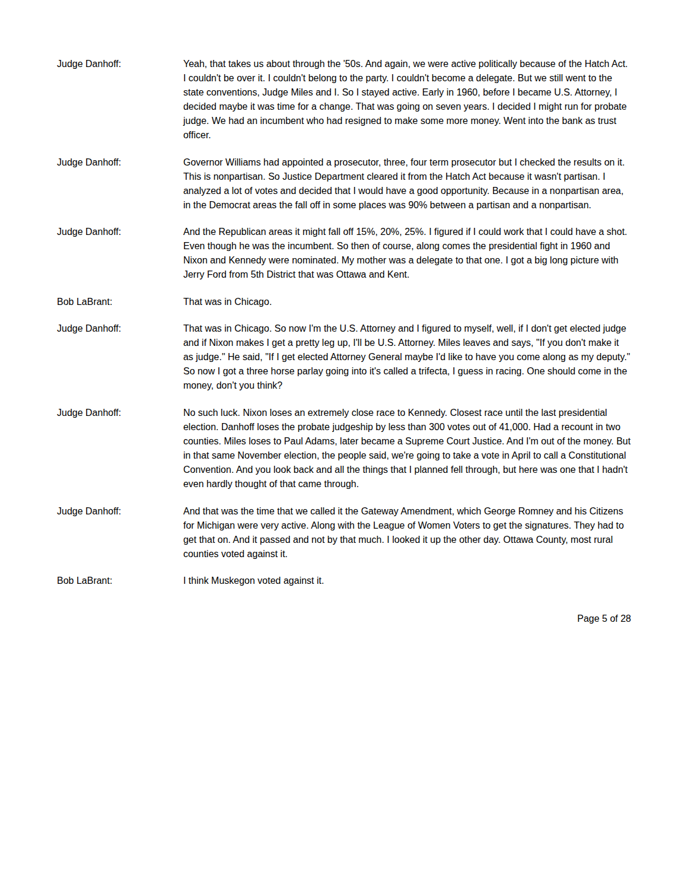Judge Danhoff:
Yeah, that takes us about through the '50s. And again, we were active politically because of the Hatch Act. I couldn't be over it. I couldn't belong to the party. I couldn't become a delegate. But we still went to the state conventions, Judge Miles and I. So I stayed active. Early in 1960, before I became U.S. Attorney, I decided maybe it was time for a change. That was going on seven years. I decided I might run for probate judge. We had an incumbent who had resigned to make some more money. Went into the bank as trust officer.
Judge Danhoff:
Governor Williams had appointed a prosecutor, three, four term prosecutor but I checked the results on it. This is nonpartisan. So Justice Department cleared it from the Hatch Act because it wasn't partisan. I analyzed a lot of votes and decided that I would have a good opportunity. Because in a nonpartisan area, in the Democrat areas the fall off in some places was 90% between a partisan and a nonpartisan.
Judge Danhoff:
And the Republican areas it might fall off 15%, 20%, 25%. I figured if I could work that I could have a shot. Even though he was the incumbent. So then of course, along comes the presidential fight in 1960 and Nixon and Kennedy were nominated. My mother was a delegate to that one. I got a big long picture with Jerry Ford from 5th District that was Ottawa and Kent.
Bob LaBrant:
That was in Chicago.
Judge Danhoff:
That was in Chicago. So now I'm the U.S. Attorney and I figured to myself, well, if I don't get elected judge and if Nixon makes I get a pretty leg up, I'll be U.S. Attorney. Miles leaves and says, "If you don't make it as judge." He said, "If I get elected Attorney General maybe I'd like to have you come along as my deputy." So now I got a three horse parlay going into it's called a trifecta, I guess in racing. One should come in the money, don't you think?
Judge Danhoff:
No such luck. Nixon loses an extremely close race to Kennedy. Closest race until the last presidential election. Danhoff loses the probate judgeship by less than 300 votes out of 41,000. Had a recount in two counties. Miles loses to Paul Adams, later became a Supreme Court Justice. And I'm out of the money. But in that same November election, the people said, we're going to take a vote in April to call a Constitutional Convention. And you look back and all the things that I planned fell through, but here was one that I hadn't even hardly thought of that came through.
Judge Danhoff:
And that was the time that we called it the Gateway Amendment, which George Romney and his Citizens for Michigan were very active. Along with the League of Women Voters to get the signatures. They had to get that on. And it passed and not by that much. I looked it up the other day. Ottawa County, most rural counties voted against it.
Bob LaBrant:
I think Muskegon voted against it.
Page 5 of 28